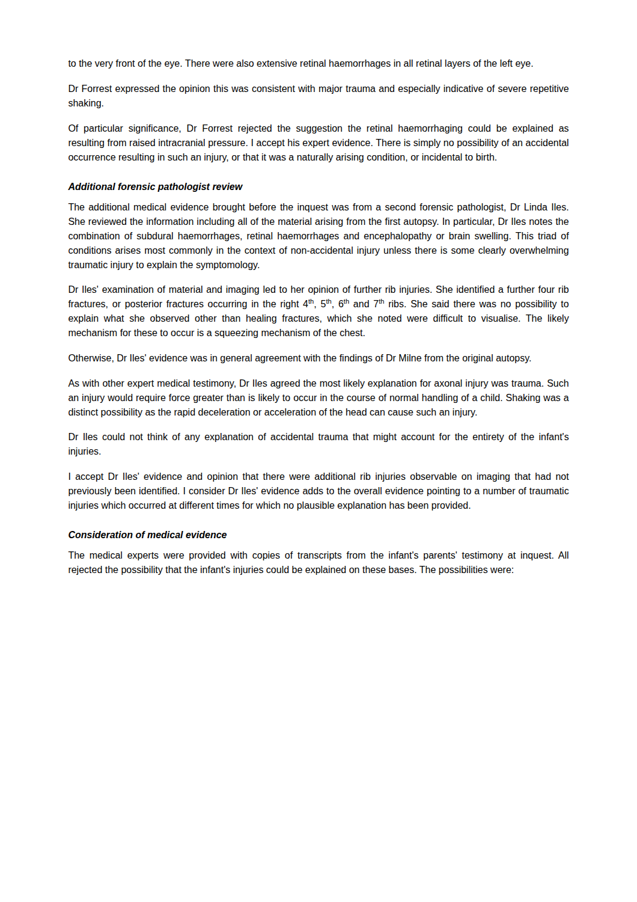to the very front of the eye. There were also extensive retinal haemorrhages in all retinal layers of the left eye.
Dr Forrest expressed the opinion this was consistent with major trauma and especially indicative of severe repetitive shaking.
Of particular significance, Dr Forrest rejected the suggestion the retinal haemorrhaging could be explained as resulting from raised intracranial pressure. I accept his expert evidence. There is simply no possibility of an accidental occurrence resulting in such an injury, or that it was a naturally arising condition, or incidental to birth.
Additional forensic pathologist review
The additional medical evidence brought before the inquest was from a second forensic pathologist, Dr Linda Iles. She reviewed the information including all of the material arising from the first autopsy. In particular, Dr Iles notes the combination of subdural haemorrhages, retinal haemorrhages and encephalopathy or brain swelling. This triad of conditions arises most commonly in the context of non-accidental injury unless there is some clearly overwhelming traumatic injury to explain the symptomology.
Dr Iles' examination of material and imaging led to her opinion of further rib injuries. She identified a further four rib fractures, or posterior fractures occurring in the right 4th, 5th, 6th and 7th ribs. She said there was no possibility to explain what she observed other than healing fractures, which she noted were difficult to visualise. The likely mechanism for these to occur is a squeezing mechanism of the chest.
Otherwise, Dr Iles' evidence was in general agreement with the findings of Dr Milne from the original autopsy.
As with other expert medical testimony, Dr Iles agreed the most likely explanation for axonal injury was trauma. Such an injury would require force greater than is likely to occur in the course of normal handling of a child. Shaking was a distinct possibility as the rapid deceleration or acceleration of the head can cause such an injury.
Dr Iles could not think of any explanation of accidental trauma that might account for the entirety of the infant's injuries.
I accept Dr Iles' evidence and opinion that there were additional rib injuries observable on imaging that had not previously been identified. I consider Dr Iles' evidence adds to the overall evidence pointing to a number of traumatic injuries which occurred at different times for which no plausible explanation has been provided.
Consideration of medical evidence
The medical experts were provided with copies of transcripts from the infant's parents' testimony at inquest. All rejected the possibility that the infant's injuries could be explained on these bases. The possibilities were: